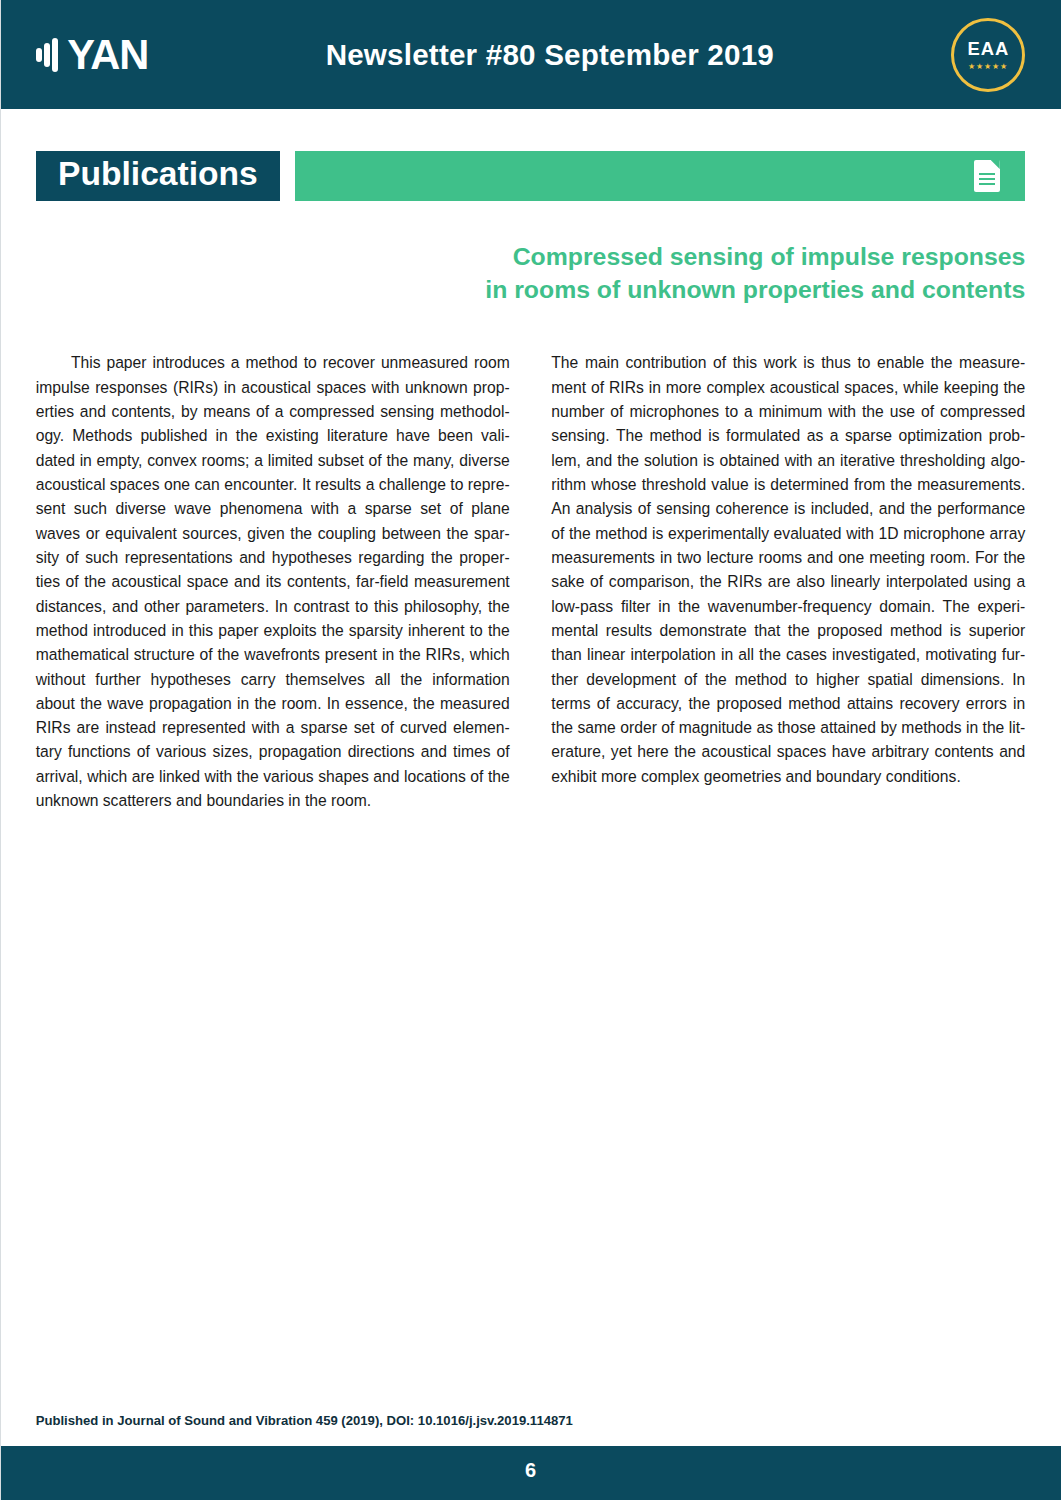YAN
Newsletter #80 September 2019
EAA ★★★★★
Publications
Compressed sensing of impulse responses
in rooms of unknown properties and contents
This paper introduces a method to recover unmeasured room impulse responses (RIRs) in acoustical spaces with unknown properties and contents, by means of a compressed sensing methodology. Methods published in the existing literature have been validated in empty, convex rooms; a limited subset of the many, diverse acoustical spaces one can encounter. It results a challenge to represent such diverse wave phenomena with a sparse set of plane waves or equivalent sources, given the coupling between the sparsity of such representations and hypotheses regarding the properties of the acoustical space and its contents, far-field measurement distances, and other parameters. In contrast to this philosophy, the method introduced in this paper exploits the sparsity inherent to the mathematical structure of the wavefronts present in the RIRs, which without further hypotheses carry themselves all the information about the wave propagation in the room. In essence, the measured RIRs are instead represented with a sparse set of curved elementary functions of various sizes, propagation directions and times of arrival, which are linked with the various shapes and locations of the unknown scatterers and boundaries in the room.
The main contribution of this work is thus to enable the measurement of RIRs in more complex acoustical spaces, while keeping the number of microphones to a minimum with the use of compressed sensing. The method is formulated as a sparse optimization problem, and the solution is obtained with an iterative thresholding algorithm whose threshold value is determined from the measurements. An analysis of sensing coherence is included, and the performance of the method is experimentally evaluated with 1D microphone array measurements in two lecture rooms and one meeting room. For the sake of comparison, the RIRs are also linearly interpolated using a low-pass filter in the wavenumber-frequency domain. The experimental results demonstrate that the proposed method is superior than linear interpolation in all the cases investigated, motivating further development of the method to higher spatial dimensions. In terms of accuracy, the proposed method attains recovery errors in the same order of magnitude as those attained by methods in the literature, yet here the acoustical spaces have arbitrary contents and exhibit more complex geometries and boundary conditions.
Published in Journal of Sound and Vibration 459 (2019), DOI: 10.1016/j.jsv.2019.114871
6